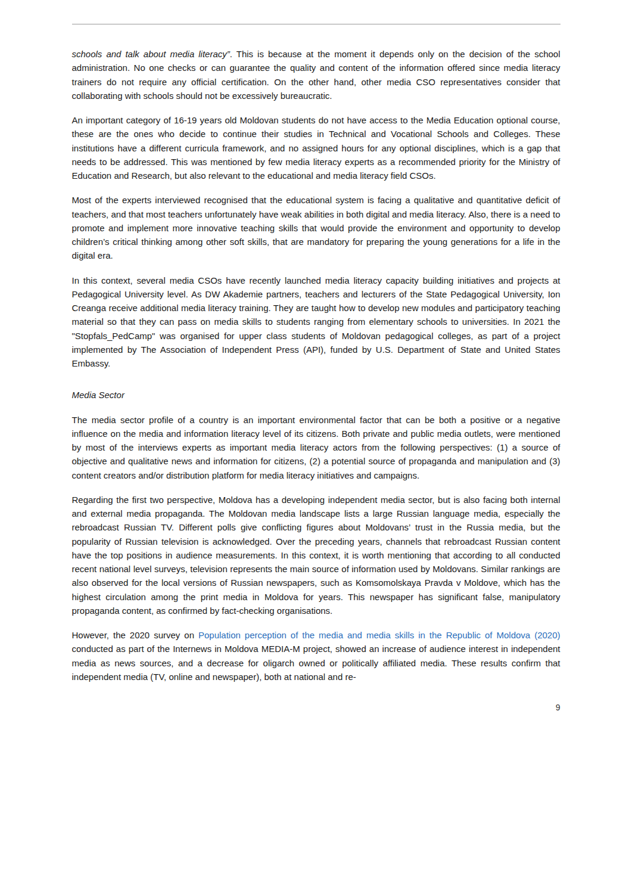schools and talk about media literacy”. This is because at the moment it depends only on the decision of the school administration. No one checks or can guarantee the quality and content of the information offered since media literacy trainers do not require any official certification. On the other hand, other media CSO representatives consider that collaborating with schools should not be excessively bureaucratic.
An important category of 16-19 years old Moldovan students do not have access to the Media Education optional course, these are the ones who decide to continue their studies in Technical and Vocational Schools and Colleges. These institutions have a different curricula framework, and no assigned hours for any optional disciplines, which is a gap that needs to be addressed. This was mentioned by few media literacy experts as a recommended priority for the Ministry of Education and Research, but also relevant to the educational and media literacy field CSOs.
Most of the experts interviewed recognised that the educational system is facing a qualitative and quantitative deficit of teachers, and that most teachers unfortunately have weak abilities in both digital and media literacy. Also, there is a need to promote and implement more innovative teaching skills that would provide the environment and opportunity to develop children’s critical thinking among other soft skills, that are mandatory for preparing the young generations for a life in the digital era.
In this context, several media CSOs have recently launched media literacy capacity building initiatives and projects at Pedagogical University level. As DW Akademie partners, teachers and lecturers of the State Pedagogical University, Ion Creanga receive additional media literacy training. They are taught how to develop new modules and participatory teaching material so that they can pass on media skills to students ranging from elementary schools to universities. In 2021 the "Stopfals_PedCamp" was organised for upper class students of Moldovan pedagogical colleges, as part of a project implemented by The Association of Independent Press (API), funded by U.S. Department of State and United States Embassy.
Media Sector
The media sector profile of a country is an important environmental factor that can be both a positive or a negative influence on the media and information literacy level of its citizens. Both private and public media outlets, were mentioned by most of the interviews experts as important media literacy actors from the following perspectives: (1) a source of objective and qualitative news and information for citizens, (2) a potential source of propaganda and manipulation and (3) content creators and/or distribution platform for media literacy initiatives and campaigns.
Regarding the first two perspective, Moldova has a developing independent media sector, but is also facing both internal and external media propaganda. The Moldovan media landscape lists a large Russian language media, especially the rebroadcast Russian TV. Different polls give conflicting figures about Moldovans’ trust in the Russia media, but the popularity of Russian television is acknowledged. Over the preceding years, channels that rebroadcast Russian content have the top positions in audience measurements. In this context, it is worth mentioning that according to all conducted recent national level surveys, television represents the main source of information used by Moldovans. Similar rankings are also observed for the local versions of Russian newspapers, such as Komsomolskaya Pravda v Moldove, which has the highest circulation among the print media in Moldova for years. This newspaper has significant false, manipulatory propaganda content, as confirmed by fact-checking organisations.
However, the 2020 survey on Population perception of the media and media skills in the Republic of Moldova (2020) conducted as part of the Internews in Moldova MEDIA-M project, showed an increase of audience interest in independent media as news sources, and a decrease for oligarch owned or politically affiliated media. These results confirm that independent media (TV, online and newspaper), both at national and re-
9